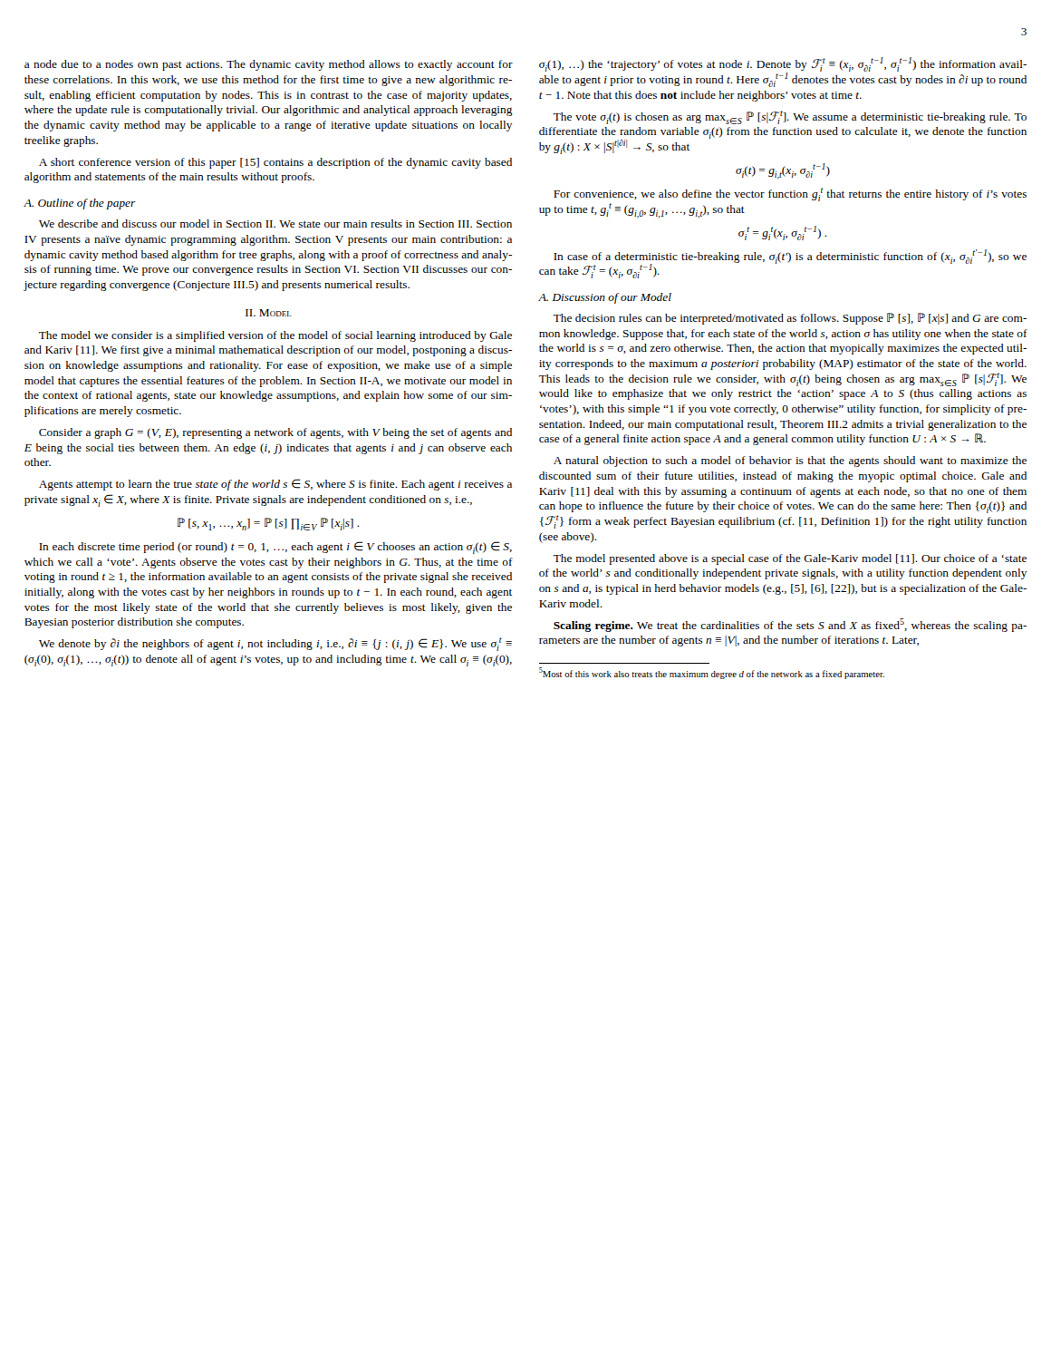3
a node due to a nodes own past actions. The dynamic cavity method allows to exactly account for these correlations. In this work, we use this method for the first time to give a new algorithmic result, enabling efficient computation by nodes. This is in contrast to the case of majority updates, where the update rule is computationally trivial. Our algorithmic and analytical approach leveraging the dynamic cavity method may be applicable to a range of iterative update situations on locally treelike graphs.
A short conference version of this paper [15] contains a description of the dynamic cavity based algorithm and statements of the main results without proofs.
A. Outline of the paper
We describe and discuss our model in Section II. We state our main results in Section III. Section IV presents a naïve dynamic programming algorithm. Section V presents our main contribution: a dynamic cavity method based algorithm for tree graphs, along with a proof of correctness and analysis of running time. We prove our convergence results in Section VI. Section VII discusses our conjecture regarding convergence (Conjecture III.5) and presents numerical results.
II. Model
The model we consider is a simplified version of the model of social learning introduced by Gale and Kariv [11]. We first give a minimal mathematical description of our model, postponing a discussion on knowledge assumptions and rationality. For ease of exposition, we make use of a simple model that captures the essential features of the problem. In Section II-A, we motivate our model in the context of rational agents, state our knowledge assumptions, and explain how some of our simplifications are merely cosmetic.
Consider a graph G = (V, E), representing a network of agents, with V being the set of agents and E being the social ties between them. An edge (i, j) indicates that agents i and j can observe each other.
Agents attempt to learn the true state of the world s ∈ S, where S is finite. Each agent i receives a private signal xi ∈ X, where X is finite. Private signals are independent conditioned on s, i.e.,
ℙ [s, x1, …, xn] = ℙ [s] ∏i∈V ℙ [xi|s] .
In each discrete time period (or round) t = 0, 1, …, each agent i ∈ V chooses an action σi(t) ∈ S, which we call a ‘vote’. Agents observe the votes cast by their neighbors in G. Thus, at the time of voting in round t ≥ 1, the information available to an agent consists of the private signal she received initially, along with the votes cast by her neighbors in rounds up to t − 1. In each round, each agent votes for the most likely state of the world that she currently believes is most likely, given the Bayesian posterior distribution she computes.
We denote by ∂i the neighbors of agent i, not including i, i.e., ∂i ≡ {j : (i, j) ∈ E}. We use σit ≡ (σi(0), σi(1), …, σi(t)) to denote all of agent i’s votes, up to and including time t. We call σi ≡ (σi(0), σi(1), …) the ‘trajectory’ of votes at node i. Denote by ℱit ≡ (xi, σ∂it−1, σit−1) the information available to agent i prior to voting in round t. Here σ∂it−1 denotes the votes cast by nodes in ∂i up to round t − 1. Note that this does not include her neighbors’ votes at time t.
The vote σi(t) is chosen as arg maxs∈S ℙ [s|ℱit]. We assume a deterministic tie-breaking rule. To differentiate the random variable σi(t) from the function used to calculate it, we denote the function by gi(t) : X × |S|t|∂i| → S, so that
σi(t) = gi,t(xi, σ∂it−1)
For convenience, we also define the vector function git that returns the entire history of i’s votes up to time t, git ≡ (gi,0, gi,1, …, gi,t), so that
σit = git(xi, σ∂it−1) .
In case of a deterministic tie-breaking rule, σi(t′) is a deterministic function of (xi, σ∂it′−1), so we can take ℱit = (xi, σ∂it−1).
A. Discussion of our Model
The decision rules can be interpreted/motivated as follows. Suppose ℙ [s], ℙ [x|s] and G are common knowledge. Suppose that, for each state of the world s, action σ has utility one when the state of the world is s = σ, and zero otherwise. Then, the action that myopically maximizes the expected utility corresponds to the maximum a posteriori probability (MAP) estimator of the state of the world. This leads to the decision rule we consider, with σi(t) being chosen as arg maxs∈S ℙ [s|ℱit]. We would like to emphasize that we only restrict the ‘action’ space A to S (thus calling actions as ‘votes’), with this simple “1 if you vote correctly, 0 otherwise” utility function, for simplicity of presentation. Indeed, our main computational result, Theorem III.2 admits a trivial generalization to the case of a general finite action space A and a general common utility function U : A × S → ℝ.
A natural objection to such a model of behavior is that the agents should want to maximize the discounted sum of their future utilities, instead of making the myopic optimal choice. Gale and Kariv [11] deal with this by assuming a continuum of agents at each node, so that no one of them can hope to influence the future by their choice of votes. We can do the same here: Then {σi(t)} and {ℱit} form a weak perfect Bayesian equilibrium (cf. [11, Definition 1]) for the right utility function (see above).
The model presented above is a special case of the Gale-Kariv model [11]. Our choice of a ‘state of the world’ s and conditionally independent private signals, with a utility function dependent only on s and a, is typical in herd behavior models (e.g., [5], [6], [22]), but is a specialization of the Gale-Kariv model.
Scaling regime. We treat the cardinalities of the sets S and X as fixed5, whereas the scaling parameters are the number of agents n ≡ |V|, and the number of iterations t. Later,
5Most of this work also treats the maximum degree d of the network as a fixed parameter.